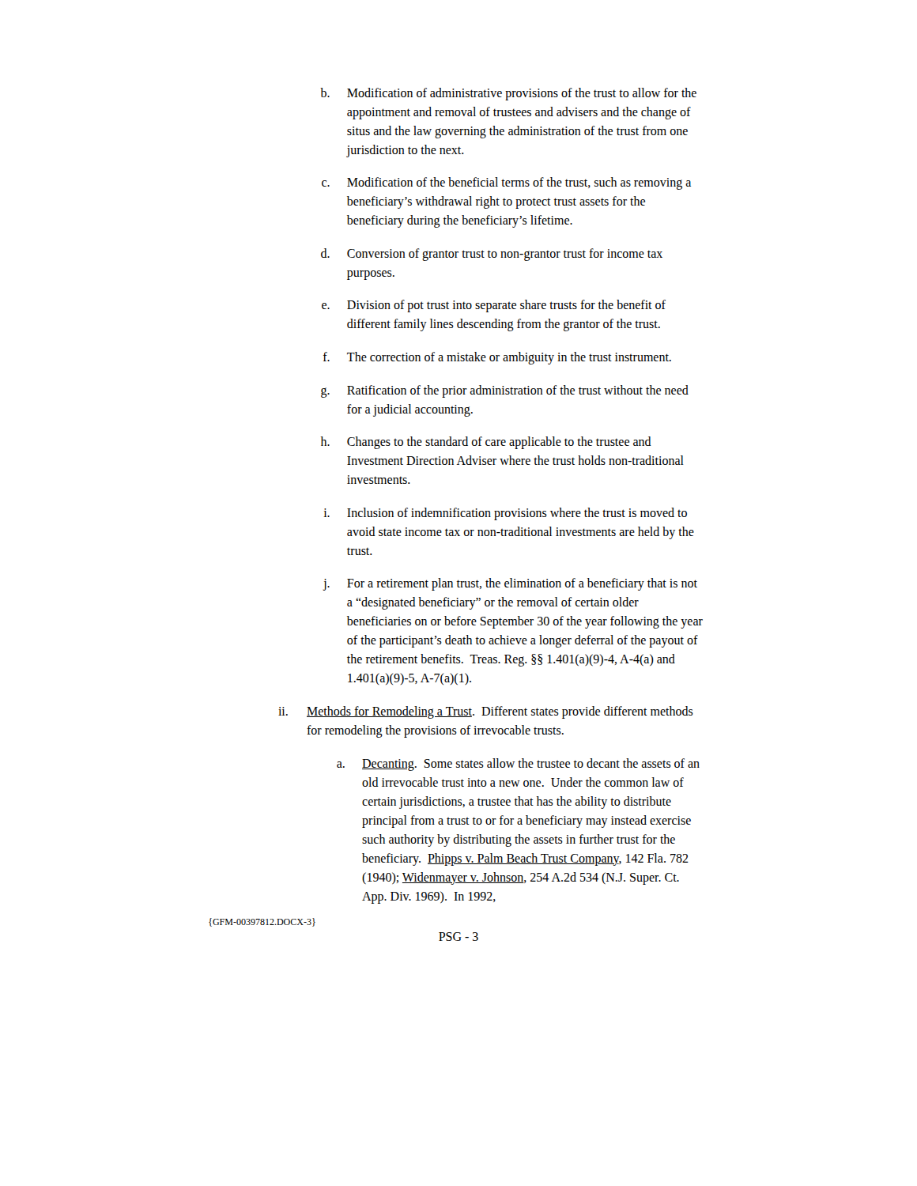Modification of administrative provisions of the trust to allow for the appointment and removal of trustees and advisers and the change of situs and the law governing the administration of the trust from one jurisdiction to the next.
Modification of the beneficial terms of the trust, such as removing a beneficiary’s withdrawal right to protect trust assets for the beneficiary during the beneficiary’s lifetime.
Conversion of grantor trust to non-grantor trust for income tax purposes.
Division of pot trust into separate share trusts for the benefit of different family lines descending from the grantor of the trust.
The correction of a mistake or ambiguity in the trust instrument.
Ratification of the prior administration of the trust without the need for a judicial accounting.
Changes to the standard of care applicable to the trustee and Investment Direction Adviser where the trust holds non-traditional investments.
Inclusion of indemnification provisions where the trust is moved to avoid state income tax or non-traditional investments are held by the trust.
For a retirement plan trust, the elimination of a beneficiary that is not a “designated beneficiary” or the removal of certain older beneficiaries on or before September 30 of the year following the year of the participant’s death to achieve a longer deferral of the payout of the retirement benefits. Treas. Reg. §§ 1.401(a)(9)-4, A-4(a) and 1.401(a)(9)-5, A-7(a)(1).
Methods for Remodeling a Trust. Different states provide different methods for remodeling the provisions of irrevocable trusts.
Decanting. Some states allow the trustee to decant the assets of an old irrevocable trust into a new one. Under the common law of certain jurisdictions, a trustee that has the ability to distribute principal from a trust to or for a beneficiary may instead exercise such authority by distributing the assets in further trust for the beneficiary. Phipps v. Palm Beach Trust Company, 142 Fla. 782 (1940); Widenmayer v. Johnson, 254 A.2d 534 (N.J. Super. Ct. App. Div. 1969). In 1992,
{GFM-00397812.DOCX-3}
PSG - 3